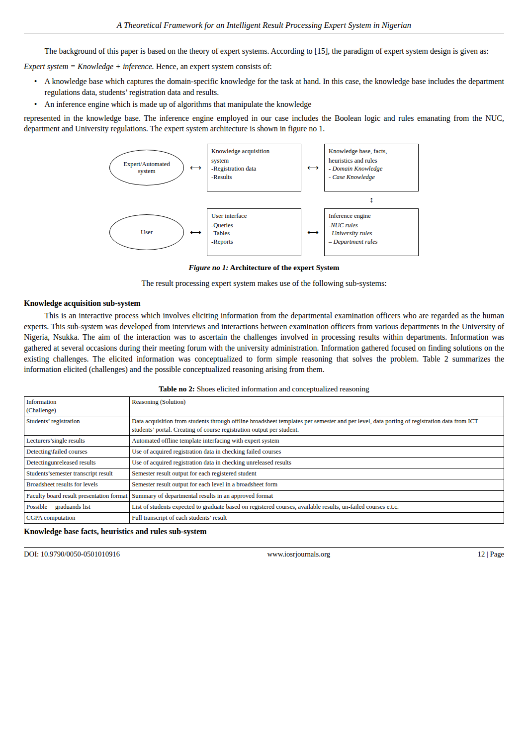A Theoretical Framework for an Intelligent Result Processing Expert System in Nigerian
The background of this paper is based on the theory of expert systems. According to [15], the paradigm of expert system design is given as:
Expert system = Knowledge + inference. Hence, an expert system consists of:
A knowledge base which captures the domain-specific knowledge for the task at hand. In this case, the knowledge base includes the department regulations data, students’ registration data and results.
An inference engine which is made up of algorithms that manipulate the knowledge
represented in the knowledge base. The inference engine employed in our case includes the Boolean logic and rules emanating from the NUC, department and University regulations. The expert system architecture is shown in figure no 1.
| Expert/Automated system | ⟷ | Knowledge acquisition system -Registration data -Results | ⟷ | Knowledge base, facts, heuristics and rules - Domain Knowledge - Case Knowledge |
| | | | | ↕ |
| User | ⟷ | User interface -Queries -Tables -Reports | ⟷ | Inference engine - NUC rules – University rules – Department rules |
Figure no 1: Architecture of the expert System
The result processing expert system makes use of the following sub-systems:
Knowledge acquisition sub-system
This is an interactive process which involves eliciting information from the departmental examination officers who are regarded as the human experts. This sub-system was developed from interviews and interactions between examination officers from various departments in the University of Nigeria, Nsukka. The aim of the interaction was to ascertain the challenges involved in processing results within departments. Information was gathered at several occasions during their meeting forum with the university administration. Information gathered focused on finding solutions on the existing challenges. The elicited information was conceptualized to form simple reasoning that solves the problem. Table 2 summarizes the information elicited (challenges) and the possible conceptualized reasoning arising from them.
Table no 2: Shoes elicited information and conceptualized reasoning
| Information (Challenge) | Reasoning (Solution) |
| Students’ registration | Data acquisition from students through offline broadsheet templates per semester and per level, data porting of registration data from ICT students’ portal. Creating of course registration output per student. |
| Lecturers’single results | Automated offline template interfacing with expert system |
| Detecting\failed courses | Use of acquired registration data in checking failed courses |
| Detectingunreleased results | Use of acquired registration data in checking unreleased results |
| Students’semester transcript result | Semester result output for each registered student |
| Broadsheet results for levels | Semester result output for each level in a broadsheet form |
| Faculty board result presentation format | Summary of departmental results in an approved format |
| Possible graduands list | List of students expected to graduate based on registered courses, available results, un-failed courses e.t.c. |
| CGPA computation | Full transcript of each students’ result |
Knowledge base facts, heuristics and rules sub-system
DOI: 10.9790/0050-0501010916 www.iosrjournals.org 12 | Page